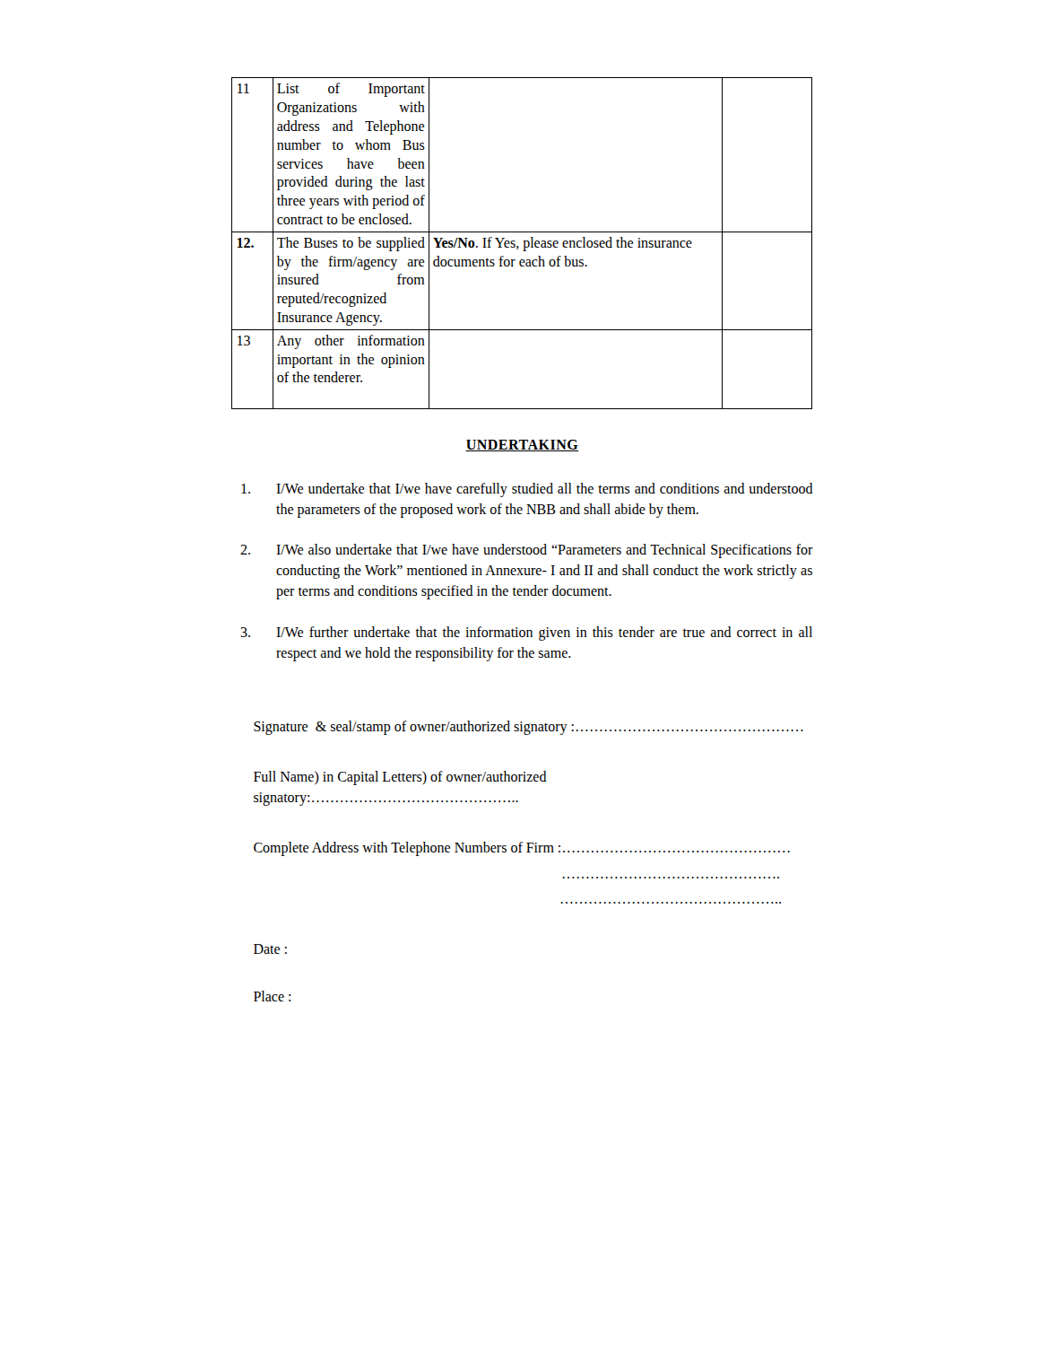| 11 | List of Important Organizations with address and Telephone number to whom Bus services have been provided during the last three years with period of contract to be enclosed. | | |
| 12. | The Buses to be supplied by the firm/agency are insured from reputed/recognized Insurance Agency. | Yes/No . If Yes, please enclosed the insurance documents for each of bus. | |
| 13 | Any other information important in the opinion of the tenderer. | | |
UNDERTAKING
1. I/We undertake that I/we have carefully studied all the terms and conditions and understood the parameters of the proposed work of the NBB and shall abide by them.
2. I/We also undertake that I/we have understood “Parameters and Technical Specifications for conducting the Work” mentioned in Annexure- I and II and shall conduct the work strictly as per terms and conditions specified in the tender document.
3. I/We further undertake that the information given in this tender are true and correct in all respect and we hold the responsibility for the same.
Signature & seal/stamp of owner/authorized signatory :…………………………………………
Full Name) in Capital Letters) of owner/authorized signatory:……………………………………..
Complete Address with Telephone Numbers of Firm :…………………………………………
……………………………………….
………………………………………..
Date :
Place :